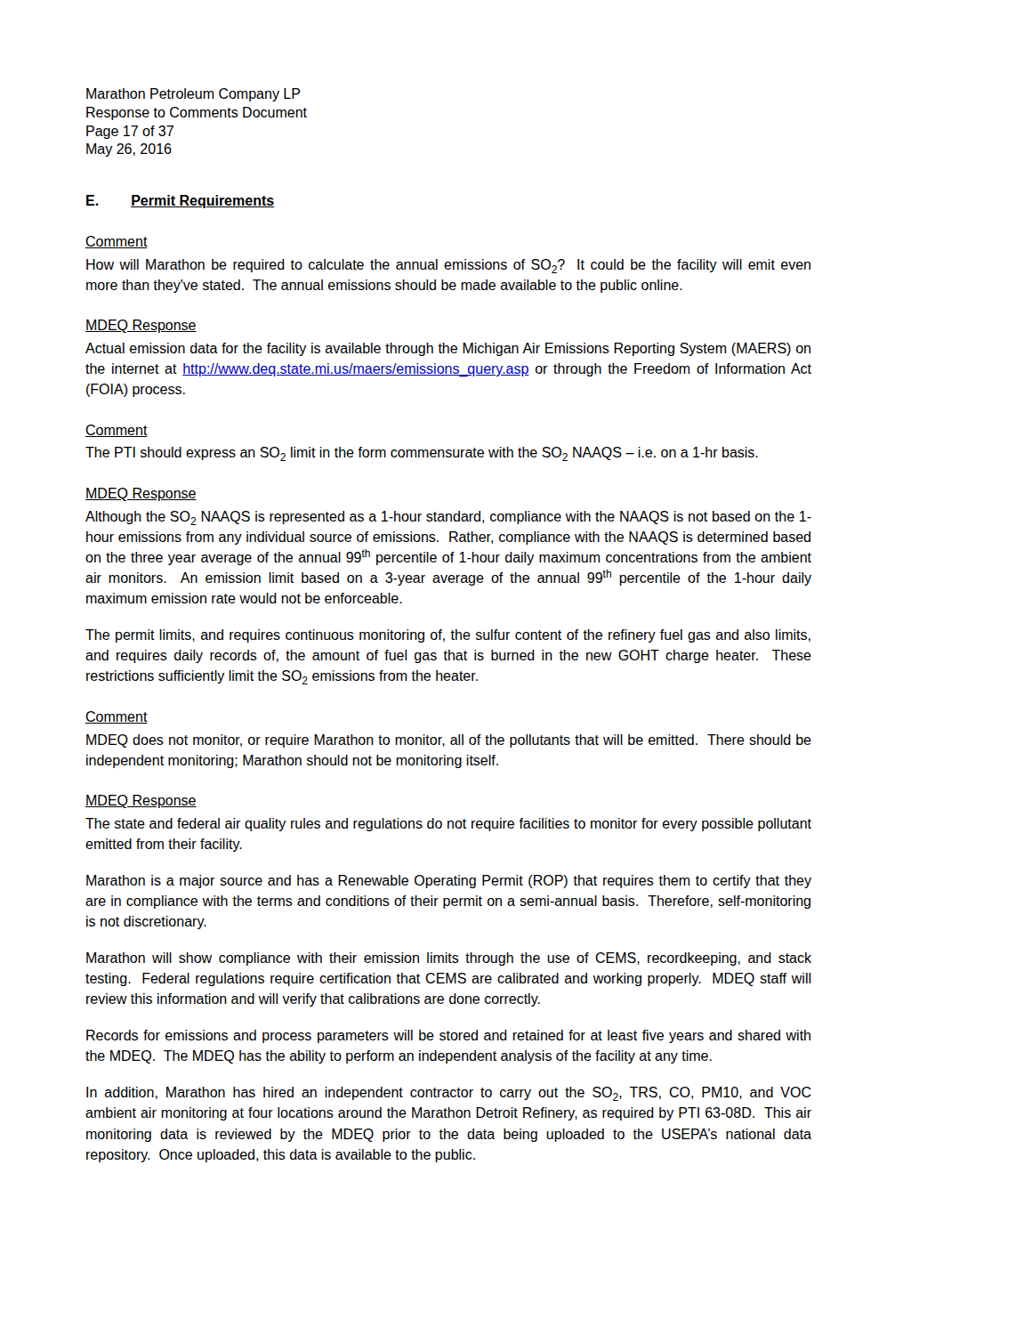Marathon Petroleum Company LP
Response to Comments Document
Page 17 of 37
May 26, 2016
E. Permit Requirements
Comment
How will Marathon be required to calculate the annual emissions of SO2? It could be the facility will emit even more than they've stated. The annual emissions should be made available to the public online.
MDEQ Response
Actual emission data for the facility is available through the Michigan Air Emissions Reporting System (MAERS) on the internet at http://www.deq.state.mi.us/maers/emissions_query.asp or through the Freedom of Information Act (FOIA) process.
Comment
The PTI should express an SO2 limit in the form commensurate with the SO2 NAAQS – i.e. on a 1-hr basis.
MDEQ Response
Although the SO2 NAAQS is represented as a 1-hour standard, compliance with the NAAQS is not based on the 1-hour emissions from any individual source of emissions. Rather, compliance with the NAAQS is determined based on the three year average of the annual 99th percentile of 1-hour daily maximum concentrations from the ambient air monitors. An emission limit based on a 3-year average of the annual 99th percentile of the 1-hour daily maximum emission rate would not be enforceable.
The permit limits, and requires continuous monitoring of, the sulfur content of the refinery fuel gas and also limits, and requires daily records of, the amount of fuel gas that is burned in the new GOHT charge heater. These restrictions sufficiently limit the SO2 emissions from the heater.
Comment
MDEQ does not monitor, or require Marathon to monitor, all of the pollutants that will be emitted. There should be independent monitoring; Marathon should not be monitoring itself.
MDEQ Response
The state and federal air quality rules and regulations do not require facilities to monitor for every possible pollutant emitted from their facility.
Marathon is a major source and has a Renewable Operating Permit (ROP) that requires them to certify that they are in compliance with the terms and conditions of their permit on a semi-annual basis. Therefore, self-monitoring is not discretionary.
Marathon will show compliance with their emission limits through the use of CEMS, recordkeeping, and stack testing. Federal regulations require certification that CEMS are calibrated and working properly. MDEQ staff will review this information and will verify that calibrations are done correctly.
Records for emissions and process parameters will be stored and retained for at least five years and shared with the MDEQ. The MDEQ has the ability to perform an independent analysis of the facility at any time.
In addition, Marathon has hired an independent contractor to carry out the SO2, TRS, CO, PM10, and VOC ambient air monitoring at four locations around the Marathon Detroit Refinery, as required by PTI 63-08D. This air monitoring data is reviewed by the MDEQ prior to the data being uploaded to the USEPA’s national data repository. Once uploaded, this data is available to the public.